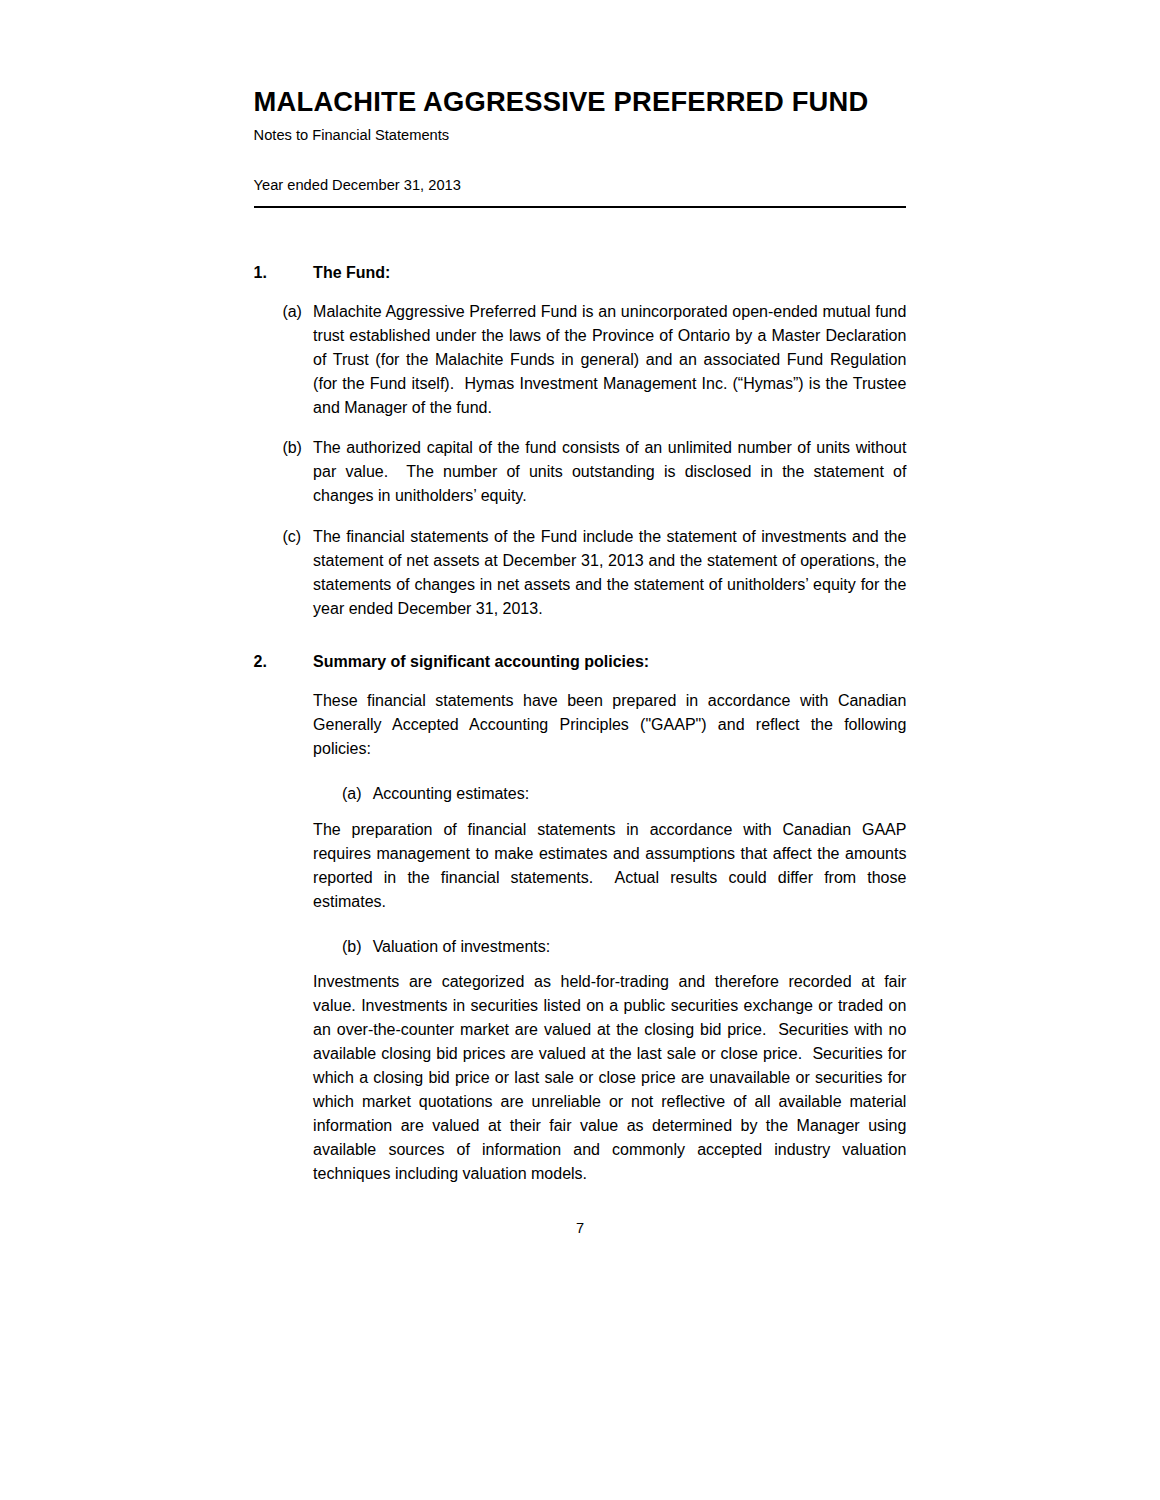MALACHITE AGGRESSIVE PREFERRED FUND
Notes to Financial Statements
Year ended December 31, 2013
1.
The Fund:
(a)
Malachite Aggressive Preferred Fund is an unincorporated open-ended mutual fund trust established under the laws of the Province of Ontario by a Master Declaration of Trust (for the Malachite Funds in general) and an associated Fund Regulation (for the Fund itself). Hymas Investment Management Inc. (“Hymas”) is the Trustee and Manager of the fund.
(b)
The authorized capital of the fund consists of an unlimited number of units without par value. The number of units outstanding is disclosed in the statement of changes in unitholders’ equity.
(c)
The financial statements of the Fund include the statement of investments and the statement of net assets at December 31, 2013 and the statement of operations, the statements of changes in net assets and the statement of unitholders’ equity for the year ended December 31, 2013.
2.
Summary of significant accounting policies:
These financial statements have been prepared in accordance with Canadian Generally Accepted Accounting Principles ("GAAP") and reflect the following policies:
(a) Accounting estimates:
The preparation of financial statements in accordance with Canadian GAAP requires management to make estimates and assumptions that affect the amounts reported in the financial statements. Actual results could differ from those estimates.
(b) Valuation of investments:
Investments are categorized as held-for-trading and therefore recorded at fair value. Investments in securities listed on a public securities exchange or traded on an over-the-counter market are valued at the closing bid price. Securities with no available closing bid prices are valued at the last sale or close price. Securities for which a closing bid price or last sale or close price are unavailable or securities for which market quotations are unreliable or not reflective of all available material information are valued at their fair value as determined by the Manager using available sources of information and commonly accepted industry valuation techniques including valuation models.
7